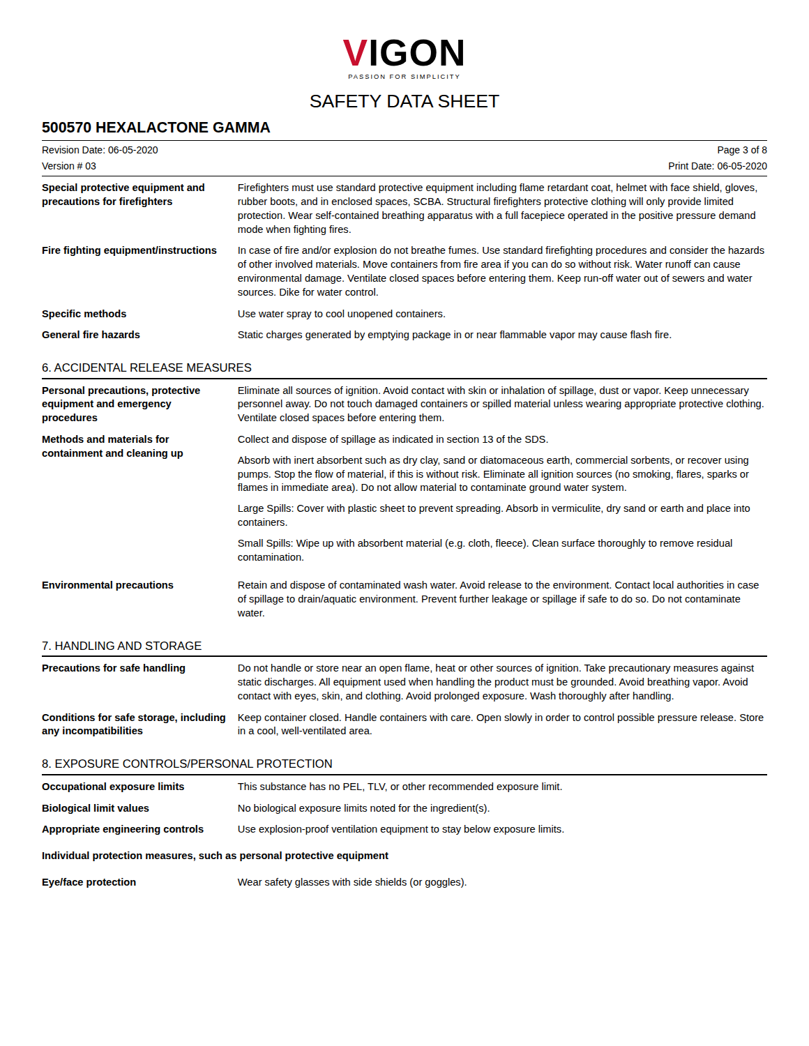VIGON
PASSION FOR SIMPLICITY
SAFETY DATA SHEET
500570 HEXALACTONE GAMMA
| Revision Date: 06-05-2020 | Page 3 of 8 |
| Version # 03 | Print Date: 06-05-2020 |
| Special protective equipment and precautions for firefighters | Firefighters must use standard protective equipment including flame retardant coat, helmet with face shield, gloves, rubber boots, and in enclosed spaces, SCBA. Structural firefighters protective clothing will only provide limited protection. Wear self-contained breathing apparatus with a full facepiece operated in the positive pressure demand mode when fighting fires. |
| Fire fighting equipment/instructions | In case of fire and/or explosion do not breathe fumes. Use standard firefighting procedures and consider the hazards of other involved materials. Move containers from fire area if you can do so without risk. Water runoff can cause environmental damage. Ventilate closed spaces before entering them. Keep run-off water out of sewers and water sources. Dike for water control. |
| Specific methods | Use water spray to cool unopened containers. |
| General fire hazards | Static charges generated by emptying package in or near flammable vapor may cause flash fire. |
6. ACCIDENTAL RELEASE MEASURES
| Personal precautions, protective equipment and emergency procedures | Eliminate all sources of ignition. Avoid contact with skin or inhalation of spillage, dust or vapor. Keep unnecessary personnel away. Do not touch damaged containers or spilled material unless wearing appropriate protective clothing. Ventilate closed spaces before entering them. |
| Methods and materials for containment and cleaning up | Collect and dispose of spillage as indicated in section 13 of the SDS. Absorb with inert absorbent such as dry clay, sand or diatomaceous earth, commercial sorbents, or recover using pumps. Stop the flow of material, if this is without risk. Eliminate all ignition sources (no smoking, flares, sparks or flames in immediate area). Do not allow material to contaminate ground water system. Large Spills: Cover with plastic sheet to prevent spreading. Absorb in vermiculite, dry sand or earth and place into containers. Small Spills: Wipe up with absorbent material (e.g. cloth, fleece). Clean surface thoroughly to remove residual contamination. |
| Environmental precautions | Retain and dispose of contaminated wash water. Avoid release to the environment. Contact local authorities in case of spillage to drain/aquatic environment. Prevent further leakage or spillage if safe to do so. Do not contaminate water. |
7. HANDLING AND STORAGE
| Precautions for safe handling | Do not handle or store near an open flame, heat or other sources of ignition. Take precautionary measures against static discharges. All equipment used when handling the product must be grounded. Avoid breathing vapor. Avoid contact with eyes, skin, and clothing. Avoid prolonged exposure. Wash thoroughly after handling. |
| Conditions for safe storage, including any incompatibilities | Keep container closed. Handle containers with care. Open slowly in order to control possible pressure release. Store in a cool, well-ventilated area. |
8. EXPOSURE CONTROLS/PERSONAL PROTECTION
| Occupational exposure limits | This substance has no PEL, TLV, or other recommended exposure limit. |
| Biological limit values | No biological exposure limits noted for the ingredient(s). |
| Appropriate engineering controls | Use explosion-proof ventilation equipment to stay below exposure limits. |
Individual protection measures, such as personal protective equipment
| Eye/face protection | Wear safety glasses with side shields (or goggles). |